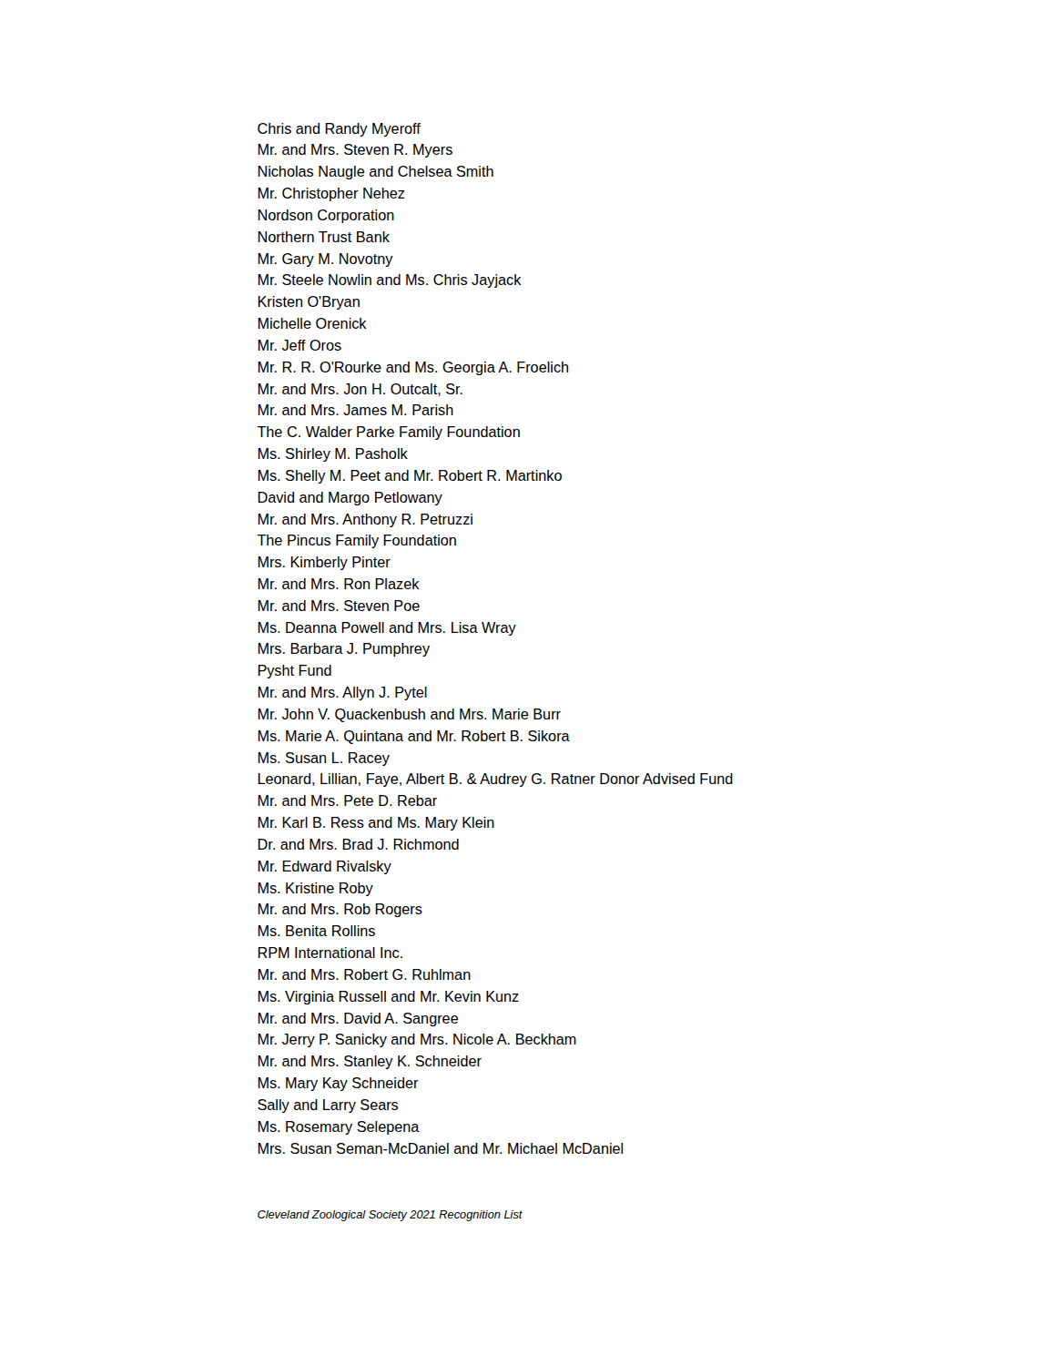Chris and Randy Myeroff
Mr. and Mrs. Steven R. Myers
Nicholas Naugle and Chelsea Smith
Mr. Christopher Nehez
Nordson Corporation
Northern Trust Bank
Mr. Gary M. Novotny
Mr. Steele Nowlin and Ms. Chris Jayjack
Kristen O'Bryan
Michelle Orenick
Mr. Jeff Oros
Mr. R. R. O'Rourke and Ms. Georgia A. Froelich
Mr. and Mrs. Jon H. Outcalt, Sr.
Mr. and Mrs. James M. Parish
The C. Walder Parke Family Foundation
Ms. Shirley M. Pasholk
Ms. Shelly M. Peet and Mr. Robert R. Martinko
David and Margo Petlowany
Mr. and Mrs. Anthony R. Petruzzi
The Pincus Family Foundation
Mrs. Kimberly Pinter
Mr. and Mrs. Ron Plazek
Mr. and Mrs. Steven Poe
Ms. Deanna Powell and Mrs. Lisa Wray
Mrs. Barbara J. Pumphrey
Pysht Fund
Mr. and Mrs. Allyn J. Pytel
Mr. John V. Quackenbush and Mrs. Marie Burr
Ms. Marie A. Quintana and Mr. Robert B. Sikora
Ms. Susan L. Racey
Leonard, Lillian, Faye, Albert B. & Audrey G. Ratner Donor Advised Fund
Mr. and Mrs. Pete D. Rebar
Mr. Karl B. Ress and Ms. Mary Klein
Dr. and Mrs. Brad J. Richmond
Mr. Edward Rivalsky
Ms. Kristine Roby
Mr. and Mrs. Rob Rogers
Ms. Benita Rollins
RPM International Inc.
Mr. and Mrs. Robert G. Ruhlman
Ms. Virginia Russell and Mr. Kevin Kunz
Mr. and Mrs. David A. Sangree
Mr. Jerry P. Sanicky and Mrs. Nicole A. Beckham
Mr. and Mrs. Stanley K. Schneider
Ms. Mary Kay Schneider
Sally and Larry Sears
Ms. Rosemary Selepena
Mrs. Susan Seman-McDaniel and Mr. Michael McDaniel
Cleveland Zoological Society 2021 Recognition List